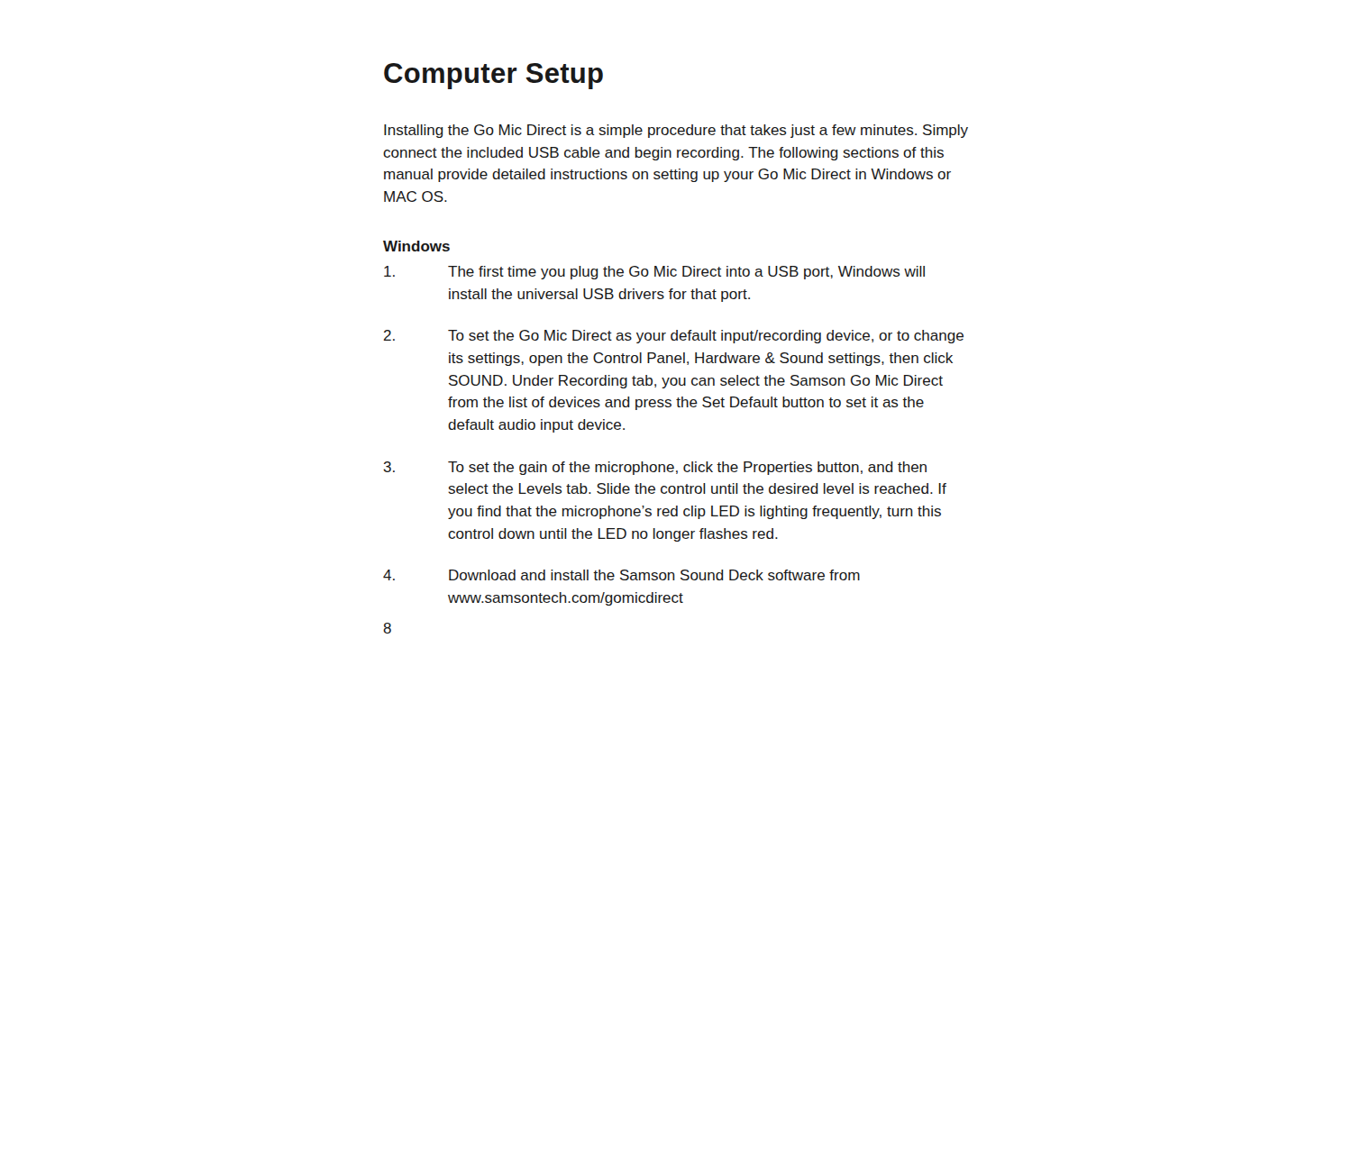Computer Setup
Installing the Go Mic Direct is a simple procedure that takes just a few minutes. Simply connect the included USB cable and begin recording. The following sections of this manual provide detailed instructions on setting up your Go Mic Direct in Windows or MAC OS.
Windows
1. The first time you plug the Go Mic Direct into a USB port, Windows will install the universal USB drivers for that port.
2. To set the Go Mic Direct as your default input/recording device, or to change its settings, open the Control Panel, Hardware & Sound settings, then click SOUND. Under Recording tab, you can select the Samson Go Mic Direct from the list of devices and press the Set Default button to set it as the default audio input device.
3. To set the gain of the microphone, click the Properties button, and then select the Levels tab. Slide the control until the desired level is reached. If you find that the microphone’s red clip LED is lighting frequently, turn this control down until the LED no longer flashes red.
4. Download and install the Samson Sound Deck software from www.samsontech.com/gomicdirect
8